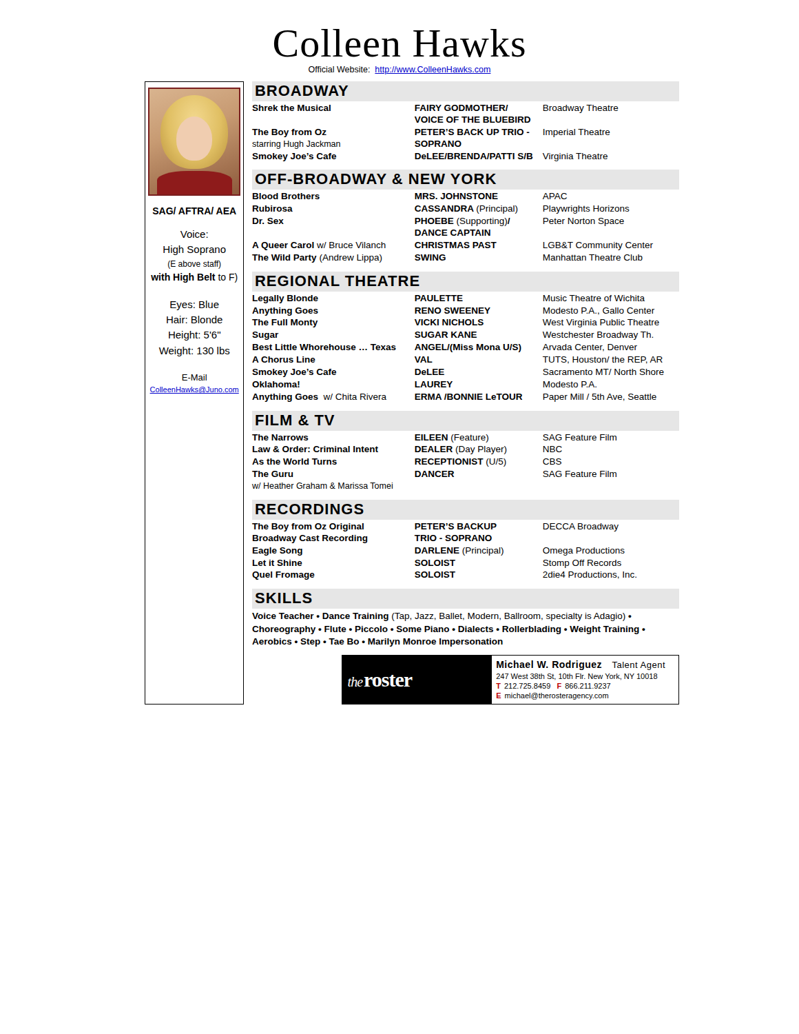Colleen Hawks
Official Website: http://www.ColleenHawks.com
SAG/ AFTRA/ AEA
Voice:
High Soprano
(E above staff)
with High Belt to F)
Eyes: Blue
Hair: Blonde
Height: 5'6"
Weight: 130 lbs
E-Mail
ColleenHawks@Juno.com
BROADWAY
| Shrek the Musical | FAIRY GODMOTHER/ VOICE OF THE BLUEBIRD | Broadway Theatre |
| The Boy from Oz starring Hugh Jackman | PETER’S BACK UP TRIO - SOPRANO | Imperial Theatre |
| Smokey Joe’s Cafe | DeLEE/BRENDA/PATTI S/B | Virginia Theatre |
OFF-BROADWAY & NEW YORK
| Blood Brothers | MRS. JOHNSTONE | APAC |
| Rubirosa | CASSANDRA (Principal) | Playwrights Horizons |
| Dr. Sex | PHOEBE (Supporting) / DANCE CAPTAIN | Peter Norton Space |
| A Queer Carol w/ Bruce Vilanch | CHRISTMAS PAST | LGB&T Community Center |
| The Wild Party (Andrew Lippa) | SWING | Manhattan Theatre Club |
REGIONAL THEATRE
| Legally Blonde | PAULETTE | Music Theatre of Wichita |
| Anything Goes | RENO SWEENEY | Modesto P.A., Gallo Center |
| The Full Monty | VICKI NICHOLS | West Virginia Public Theatre |
| Sugar | SUGAR KANE | Westchester Broadway Th. |
| Best Little Whorehouse … Texas | ANGEL/(Miss Mona U/S) | Arvada Center, Denver |
| A Chorus Line | VAL | TUTS, Houston/ the REP, AR |
| Smokey Joe’s Cafe | DeLEE | Sacramento MT/ North Shore |
| Oklahoma! | LAUREY | Modesto P.A. |
| Anything Goes w/ Chita Rivera | ERMA /BONNIE LeTOUR | Paper Mill / 5th Ave, Seattle |
FILM & TV
| The Narrows | EILEEN (Feature) | SAG Feature Film |
| Law & Order: Criminal Intent | DEALER (Day Player) | NBC |
| As the World Turns | RECEPTIONIST (U/5) | CBS |
| The Guru w/ Heather Graham & Marissa Tomei | DANCER | SAG Feature Film |
RECORDINGS
| The Boy from Oz Original Broadway Cast Recording | PETER’S BACKUP TRIO - SOPRANO | DECCA Broadway |
| Eagle Song | DARLENE (Principal) | Omega Productions |
| Let it Shine | SOLOIST | Stomp Off Records |
| Quel Fromage | SOLOIST | 2die4 Productions, Inc. |
SKILLS
Voice Teacher • Dance Training (Tap, Jazz, Ballet, Modern, Ballroom, specialty is Adagio) • Choreography • Flute • Piccolo • Some Piano • Dialects • Rollerblading • Weight Training • Aerobics • Step • Tae Bo • Marilyn Monroe Impersonation
theroster
Michael W. Rodriguez Talent Agent
247 West 38th St, 10th Flr. New York, NY 10018
T 212.725.8459 F 866.211.9237
E michael@therosteragency.com